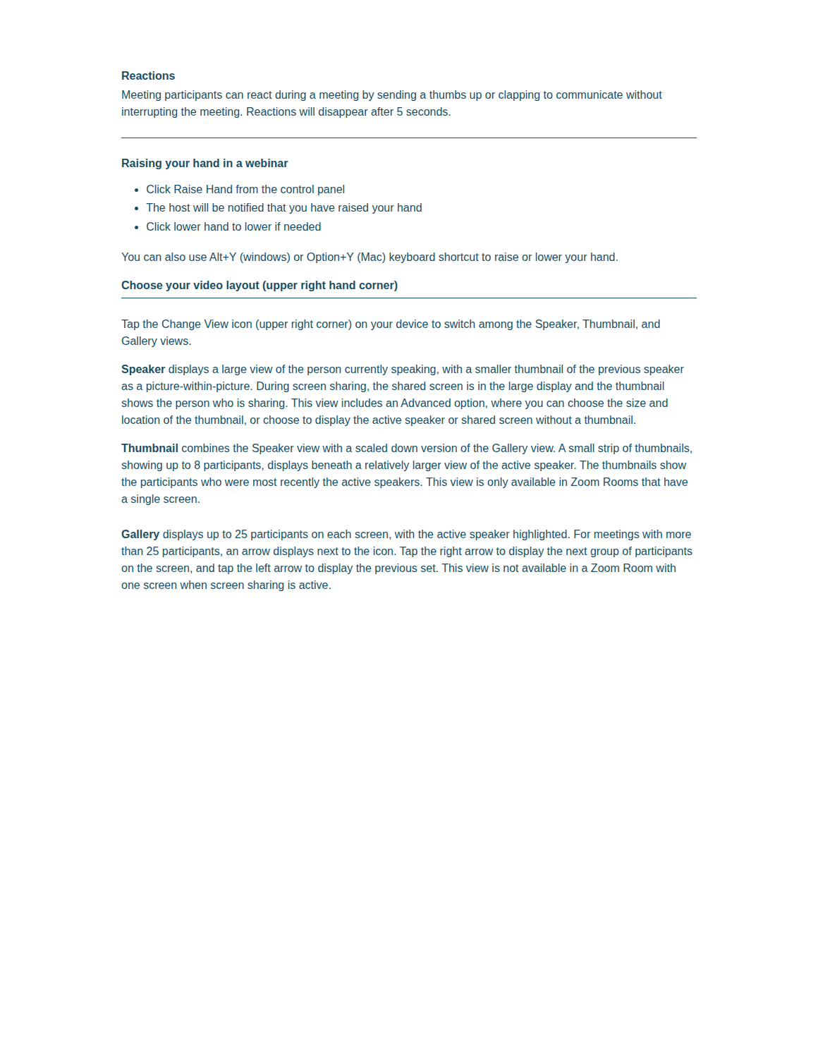Reactions
Meeting participants can react during a meeting by sending a thumbs up or clapping to communicate without interrupting the meeting. Reactions will disappear after 5 seconds.
Raising your hand in a webinar
Click Raise Hand from the control panel
The host will be notified that you have raised your hand
Click lower hand to lower if needed
You can also use Alt+Y (windows) or Option+Y (Mac) keyboard shortcut to raise or lower your hand.
Choose your video layout (upper right hand corner)
Tap the Change View icon (upper right corner) on your device to switch among the Speaker, Thumbnail, and Gallery views.
Speaker displays a large view of the person currently speaking, with a smaller thumbnail of the previous speaker as a picture-within-picture. During screen sharing, the shared screen is in the large display and the thumbnail shows the person who is sharing. This view includes an Advanced option, where you can choose the size and location of the thumbnail, or choose to display the active speaker or shared screen without a thumbnail.
Thumbnail combines the Speaker view with a scaled down version of the Gallery view. A small strip of thumbnails, showing up to 8 participants, displays beneath a relatively larger view of the active speaker. The thumbnails show the participants who were most recently the active speakers. This view is only available in Zoom Rooms that have a single screen.
Gallery displays up to 25 participants on each screen, with the active speaker highlighted. For meetings with more than 25 participants, an arrow displays next to the icon. Tap the right arrow to display the next group of participants on the screen, and tap the left arrow to display the previous set. This view is not available in a Zoom Room with one screen when screen sharing is active.